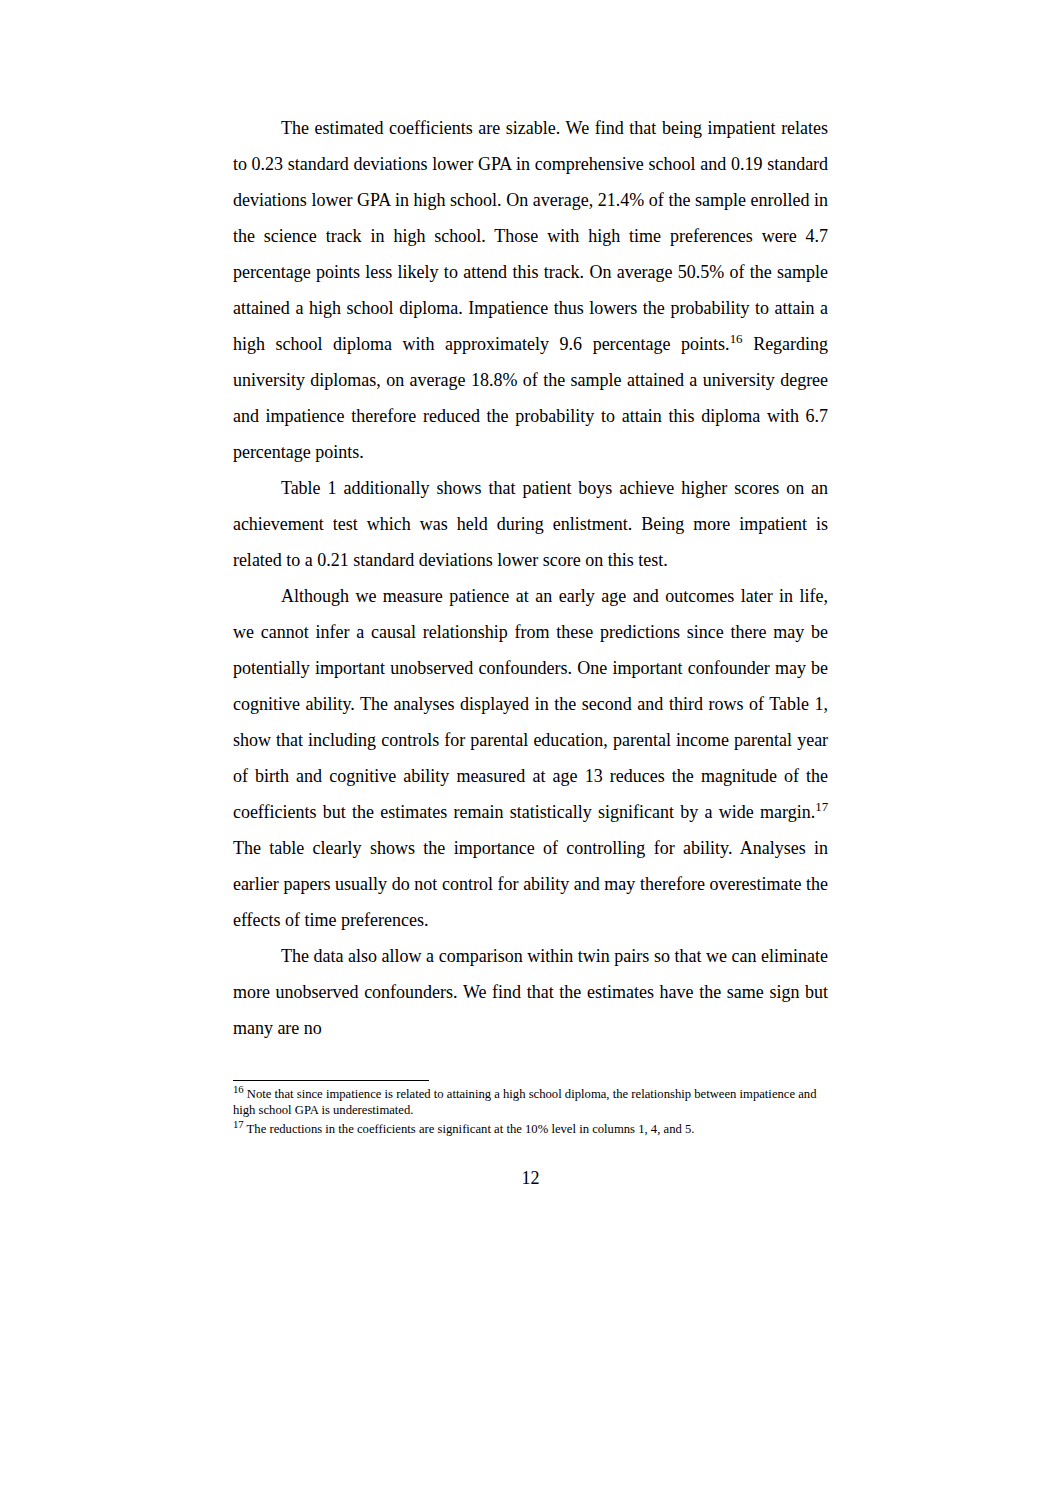The estimated coefficients are sizable. We find that being impatient relates to 0.23 standard deviations lower GPA in comprehensive school and 0.19 standard deviations lower GPA in high school. On average, 21.4% of the sample enrolled in the science track in high school. Those with high time preferences were 4.7 percentage points less likely to attend this track. On average 50.5% of the sample attained a high school diploma. Impatience thus lowers the probability to attain a high school diploma with approximately 9.6 percentage points.16 Regarding university diplomas, on average 18.8% of the sample attained a university degree and impatience therefore reduced the probability to attain this diploma with 6.7 percentage points.
Table 1 additionally shows that patient boys achieve higher scores on an achievement test which was held during enlistment. Being more impatient is related to a 0.21 standard deviations lower score on this test.
Although we measure patience at an early age and outcomes later in life, we cannot infer a causal relationship from these predictions since there may be potentially important unobserved confounders. One important confounder may be cognitive ability. The analyses displayed in the second and third rows of Table 1, show that including controls for parental education, parental income parental year of birth and cognitive ability measured at age 13 reduces the magnitude of the coefficients but the estimates remain statistically significant by a wide margin.17 The table clearly shows the importance of controlling for ability. Analyses in earlier papers usually do not control for ability and may therefore overestimate the effects of time preferences.
The data also allow a comparison within twin pairs so that we can eliminate more unobserved confounders. We find that the estimates have the same sign but many are no
16 Note that since impatience is related to attaining a high school diploma, the relationship between impatience and high school GPA is underestimated.
17 The reductions in the coefficients are significant at the 10% level in columns 1, 4, and 5.
12